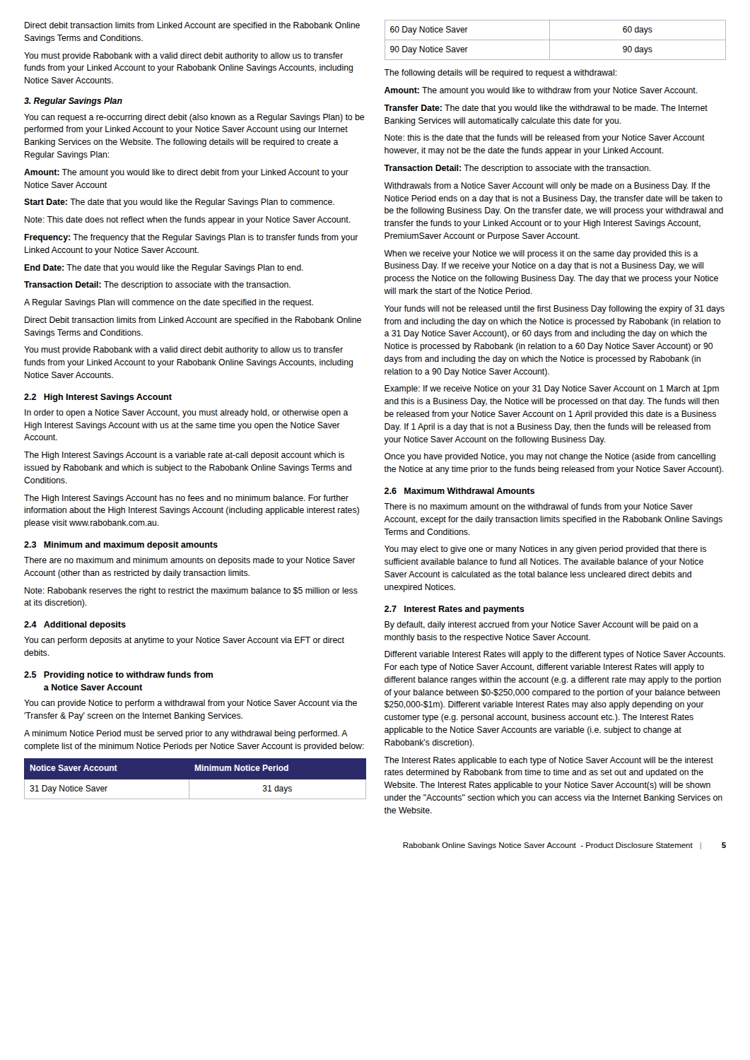Direct debit transaction limits from Linked Account are specified in the Rabobank Online Savings Terms and Conditions.
You must provide Rabobank with a valid direct debit authority to allow us to transfer funds from your Linked Account to your Rabobank Online Savings Accounts, including Notice Saver Accounts.
3. Regular Savings Plan
You can request a re-occurring direct debit (also known as a Regular Savings Plan) to be performed from your Linked Account to your Notice Saver Account using our Internet Banking Services on the Website. The following details will be required to create a Regular Savings Plan:
Amount: The amount you would like to direct debit from your Linked Account to your Notice Saver Account
Start Date: The date that you would like the Regular Savings Plan to commence.
Note: This date does not reflect when the funds appear in your Notice Saver Account.
Frequency: The frequency that the Regular Savings Plan is to transfer funds from your Linked Account to your Notice Saver Account.
End Date: The date that you would like the Regular Savings Plan to end.
Transaction Detail: The description to associate with the transaction.
A Regular Savings Plan will commence on the date specified in the request.
Direct Debit transaction limits from Linked Account are specified in the Rabobank Online Savings Terms and Conditions.
You must provide Rabobank with a valid direct debit authority to allow us to transfer funds from your Linked Account to your Rabobank Online Savings Accounts, including Notice Saver Accounts.
2.2 High Interest Savings Account
In order to open a Notice Saver Account, you must already hold, or otherwise open a High Interest Savings Account with us at the same time you open the Notice Saver Account.
The High Interest Savings Account is a variable rate at-call deposit account which is issued by Rabobank and which is subject to the Rabobank Online Savings Terms and Conditions.
The High Interest Savings Account has no fees and no minimum balance. For further information about the High Interest Savings Account (including applicable interest rates) please visit www.rabobank.com.au.
2.3 Minimum and maximum deposit amounts
There are no maximum and minimum amounts on deposits made to your Notice Saver Account (other than as restricted by daily transaction limits.
Note: Rabobank reserves the right to restrict the maximum balance to $5 million or less at its discretion).
2.4 Additional deposits
You can perform deposits at anytime to your Notice Saver Account via EFT or direct debits.
2.5 Providing notice to withdraw funds from
a Notice Saver Account
You can provide Notice to perform a withdrawal from your Notice Saver Account via the 'Transfer & Pay' screen on the Internet Banking Services.
A minimum Notice Period must be served prior to any withdrawal being performed. A complete list of the minimum Notice Periods per Notice Saver Account is provided below:
| Notice Saver Account | Minimum Notice Period |
| --- | --- |
| 31 Day Notice Saver | 31 days |
| 60 Day Notice Saver | 60 days |
| 90 Day Notice Saver | 90 days |
The following details will be required to request a withdrawal:
Amount: The amount you would like to withdraw from your Notice Saver Account.
Transfer Date: The date that you would like the withdrawal to be made. The Internet Banking Services will automatically calculate this date for you.
Note: this is the date that the funds will be released from your Notice Saver Account however, it may not be the date the funds appear in your Linked Account.
Transaction Detail: The description to associate with the transaction.
Withdrawals from a Notice Saver Account will only be made on a Business Day. If the Notice Period ends on a day that is not a Business Day, the transfer date will be taken to be the following Business Day. On the transfer date, we will process your withdrawal and transfer the funds to your Linked Account or to your High Interest Savings Account, PremiumSaver Account or Purpose Saver Account.
When we receive your Notice we will process it on the same day provided this is a Business Day. If we receive your Notice on a day that is not a Business Day, we will process the Notice on the following Business Day. The day that we process your Notice will mark the start of the Notice Period.
Your funds will not be released until the first Business Day following the expiry of 31 days from and including the day on which the Notice is processed by Rabobank (in relation to a 31 Day Notice Saver Account), or 60 days from and including the day on which the Notice is processed by Rabobank (in relation to a 60 Day Notice Saver Account) or 90 days from and including the day on which the Notice is processed by Rabobank (in relation to a 90 Day Notice Saver Account).
Example: If we receive Notice on your 31 Day Notice Saver Account on 1 March at 1pm and this is a Business Day, the Notice will be processed on that day. The funds will then be released from your Notice Saver Account on 1 April provided this date is a Business Day. If 1 April is a day that is not a Business Day, then the funds will be released from your Notice Saver Account on the following Business Day.
Once you have provided Notice, you may not change the Notice (aside from cancelling the Notice at any time prior to the funds being released from your Notice Saver Account).
2.6 Maximum Withdrawal Amounts
There is no maximum amount on the withdrawal of funds from your Notice Saver Account, except for the daily transaction limits specified in the Rabobank Online Savings Terms and Conditions.
You may elect to give one or many Notices in any given period provided that there is sufficient available balance to fund all Notices. The available balance of your Notice Saver Account is calculated as the total balance less uncleared direct debits and unexpired Notices.
2.7 Interest Rates and payments
By default, daily interest accrued from your Notice Saver Account will be paid on a monthly basis to the respective Notice Saver Account.
Different variable Interest Rates will apply to the different types of Notice Saver Accounts. For each type of Notice Saver Account, different variable Interest Rates will apply to different balance ranges within the account (e.g. a different rate may apply to the portion of your balance between $0-$250,000 compared to the portion of your balance between $250,000-$1m). Different variable Interest Rates may also apply depending on your customer type (e.g. personal account, business account etc.). The Interest Rates applicable to the Notice Saver Accounts are variable (i.e. subject to change at Rabobank's discretion).
The Interest Rates applicable to each type of Notice Saver Account will be the interest rates determined by Rabobank from time to time and as set out and updated on the Website. The Interest Rates applicable to your Notice Saver Account(s) will be shown under the "Accounts" section which you can access via the Internet Banking Services on the Website.
Rabobank Online Savings Notice Saver Account - Product Disclosure Statement|5